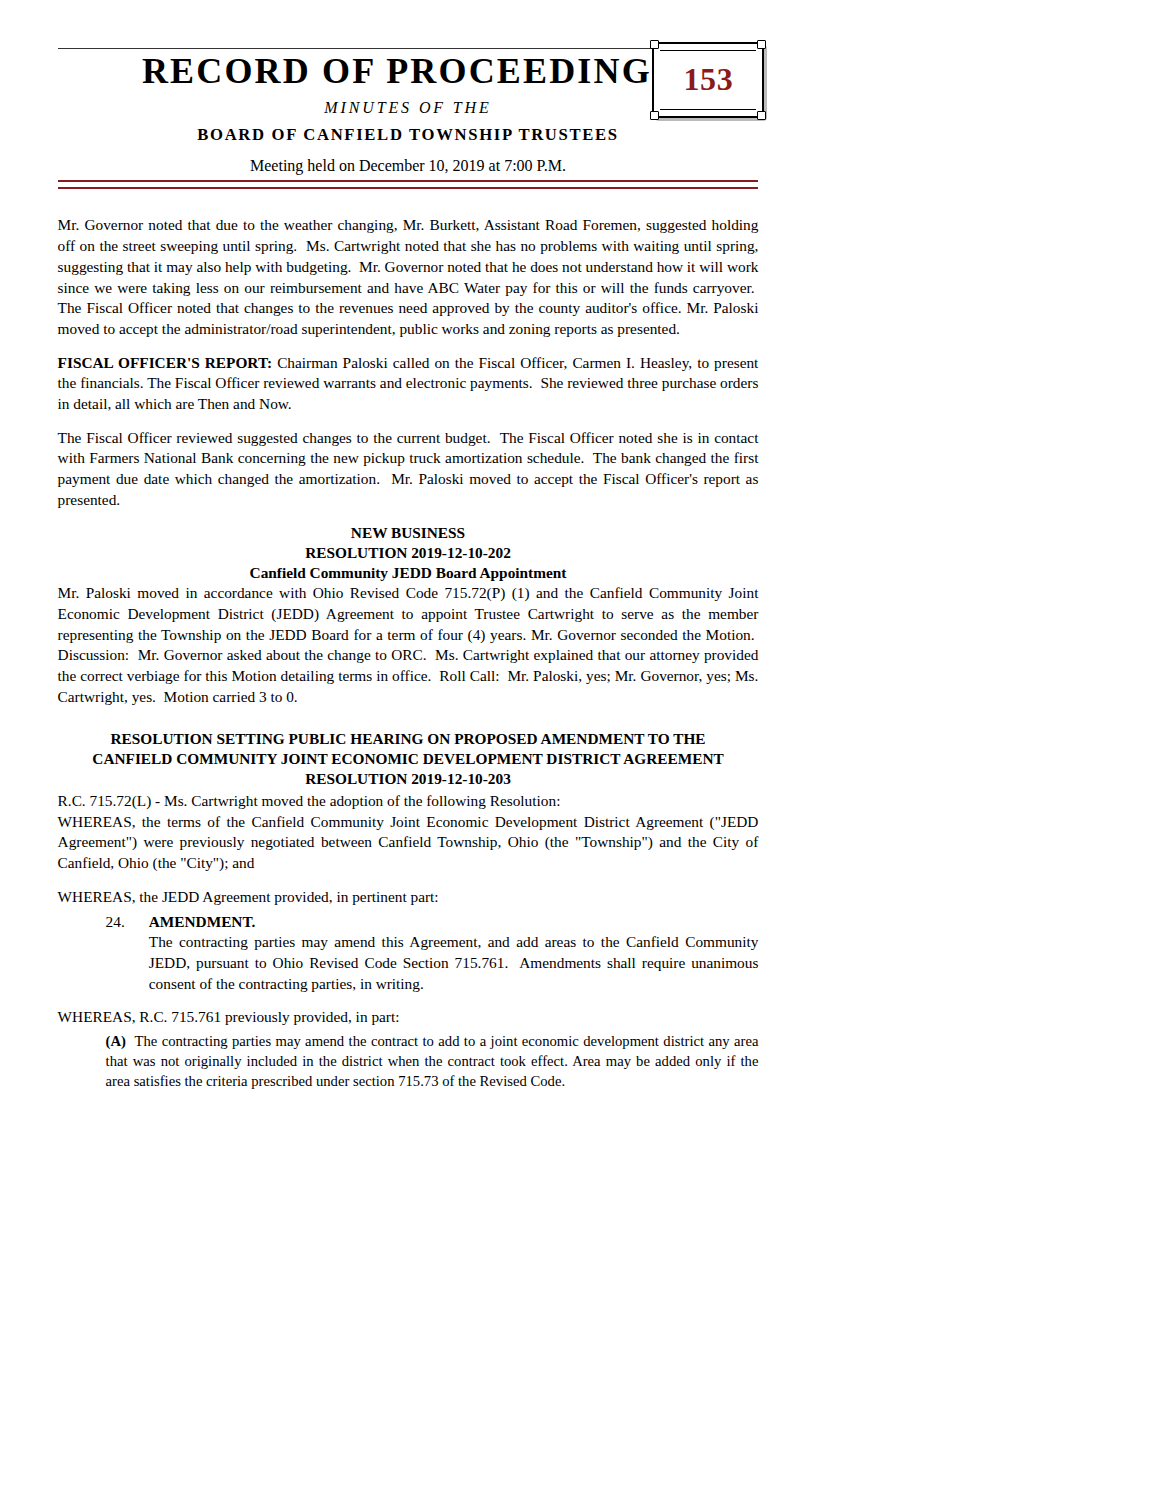RECORD OF PROCEEDINGS
MINUTES OF THE
BOARD OF CANFIELD TOWNSHIP TRUSTEES
Meeting held on December 10, 2019 at 7:00 P.M.
153
Mr. Governor noted that due to the weather changing, Mr. Burkett, Assistant Road Foremen, suggested holding off on the street sweeping until spring. Ms. Cartwright noted that she has no problems with waiting until spring, suggesting that it may also help with budgeting. Mr. Governor noted that he does not understand how it will work since we were taking less on our reimbursement and have ABC Water pay for this or will the funds carryover. The Fiscal Officer noted that changes to the revenues need approved by the county auditor's office. Mr. Paloski moved to accept the administrator/road superintendent, public works and zoning reports as presented.
FISCAL OFFICER'S REPORT: Chairman Paloski called on the Fiscal Officer, Carmen I. Heasley, to present the financials. The Fiscal Officer reviewed warrants and electronic payments. She reviewed three purchase orders in detail, all which are Then and Now.
The Fiscal Officer reviewed suggested changes to the current budget. The Fiscal Officer noted she is in contact with Farmers National Bank concerning the new pickup truck amortization schedule. The bank changed the first payment due date which changed the amortization. Mr. Paloski moved to accept the Fiscal Officer's report as presented.
NEW BUSINESS
RESOLUTION 2019-12-10-202
Canfield Community JEDD Board Appointment
Mr. Paloski moved in accordance with Ohio Revised Code 715.72(P) (1) and the Canfield Community Joint Economic Development District (JEDD) Agreement to appoint Trustee Cartwright to serve as the member representing the Township on the JEDD Board for a term of four (4) years. Mr. Governor seconded the Motion. Discussion: Mr. Governor asked about the change to ORC. Ms. Cartwright explained that our attorney provided the correct verbiage for this Motion detailing terms in office. Roll Call: Mr. Paloski, yes; Mr. Governor, yes; Ms. Cartwright, yes. Motion carried 3 to 0.
RESOLUTION SETTING PUBLIC HEARING ON PROPOSED AMENDMENT TO THE
CANFIELD COMMUNITY JOINT ECONOMIC DEVELOPMENT DISTRICT AGREEMENT
RESOLUTION 2019-12-10-203
R.C. 715.72(L) - Ms. Cartwright moved the adoption of the following Resolution:
WHEREAS, the terms of the Canfield Community Joint Economic Development District Agreement ("JEDD Agreement") were previously negotiated between Canfield Township, Ohio (the "Township") and the City of Canfield, Ohio (the "City"); and
WHEREAS, the JEDD Agreement provided, in pertinent part:
24. AMENDMENT.
The contracting parties may amend this Agreement, and add areas to the Canfield Community JEDD, pursuant to Ohio Revised Code Section 715.761. Amendments shall require unanimous consent of the contracting parties, in writing.
WHEREAS, R.C. 715.761 previously provided, in part:
(A) The contracting parties may amend the contract to add to a joint economic development district any area that was not originally included in the district when the contract took effect. Area may be added only if the area satisfies the criteria prescribed under section 715.73 of the Revised Code.